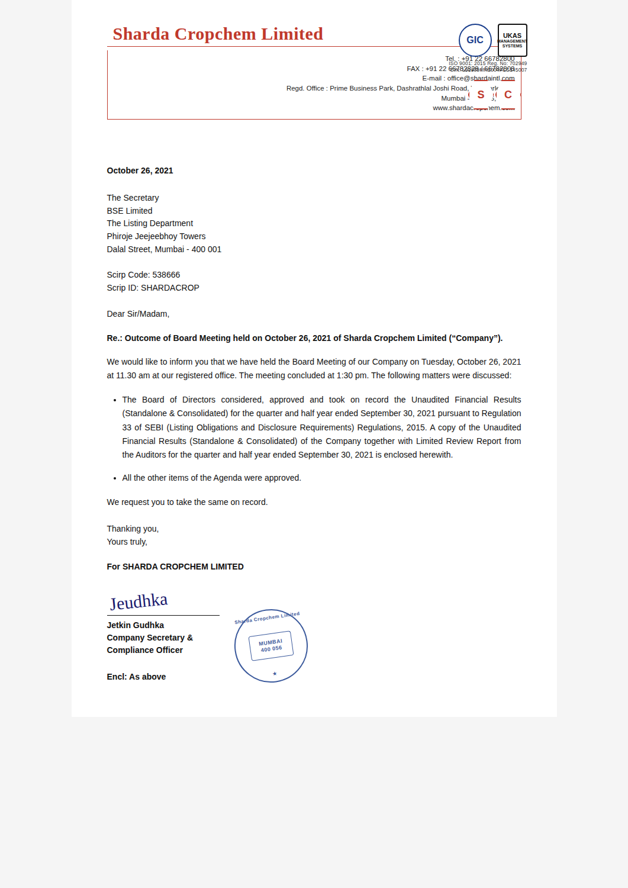GIC
UKAS MANAGEMENT
SYSTEMS
ISO 9001: 2015 Reg. No: 702949
CIN: L51909MH2004PLC145007
Sharda Cropchem Limited
Tel. : +91 22 66782800
FAX : +91 22 66782828 / 66782808
E-mail : office@shardaintl.com
Regd. Office : Prime Business Park, Dashrathlal Joshi Road, Vile Parle (W),
Mumbai - 400056, India.
www.shardacropchem.com
S
C
October 26, 2021
The Secretary
BSE Limited
The Listing Department
Phiroje Jeejeebhoy Towers
Dalal Street, Mumbai - 400 001
Scirp Code: 538666
Scrip ID: SHARDACROP
Dear Sir/Madam,
Re.: Outcome of Board Meeting held on October 26, 2021 of Sharda Cropchem Limited (“Company”).
We would like to inform you that we have held the Board Meeting of our Company on Tuesday, October 26, 2021 at 11.30 am at our registered office. The meeting concluded at 1:30 pm. The following matters were discussed:
The Board of Directors considered, approved and took on record the Unaudited Financial Results (Standalone & Consolidated) for the quarter and half year ended September 30, 2021 pursuant to Regulation 33 of SEBI (Listing Obligations and Disclosure Requirements) Regulations, 2015. A copy of the Unaudited Financial Results (Standalone & Consolidated) of the Company together with Limited Review Report from the Auditors for the quarter and half year ended September 30, 2021 is enclosed herewith.
All the other items of the Agenda were approved.
We request you to take the same on record.
Thanking you,
Yours truly,
For SHARDA CROPCHEM LIMITED
Jeudhka
Jetkin Gudhka
Company Secretary &
Compliance Officer
Sharda Cropchem Limited
MUMBAI
400 056
★
Encl: As above